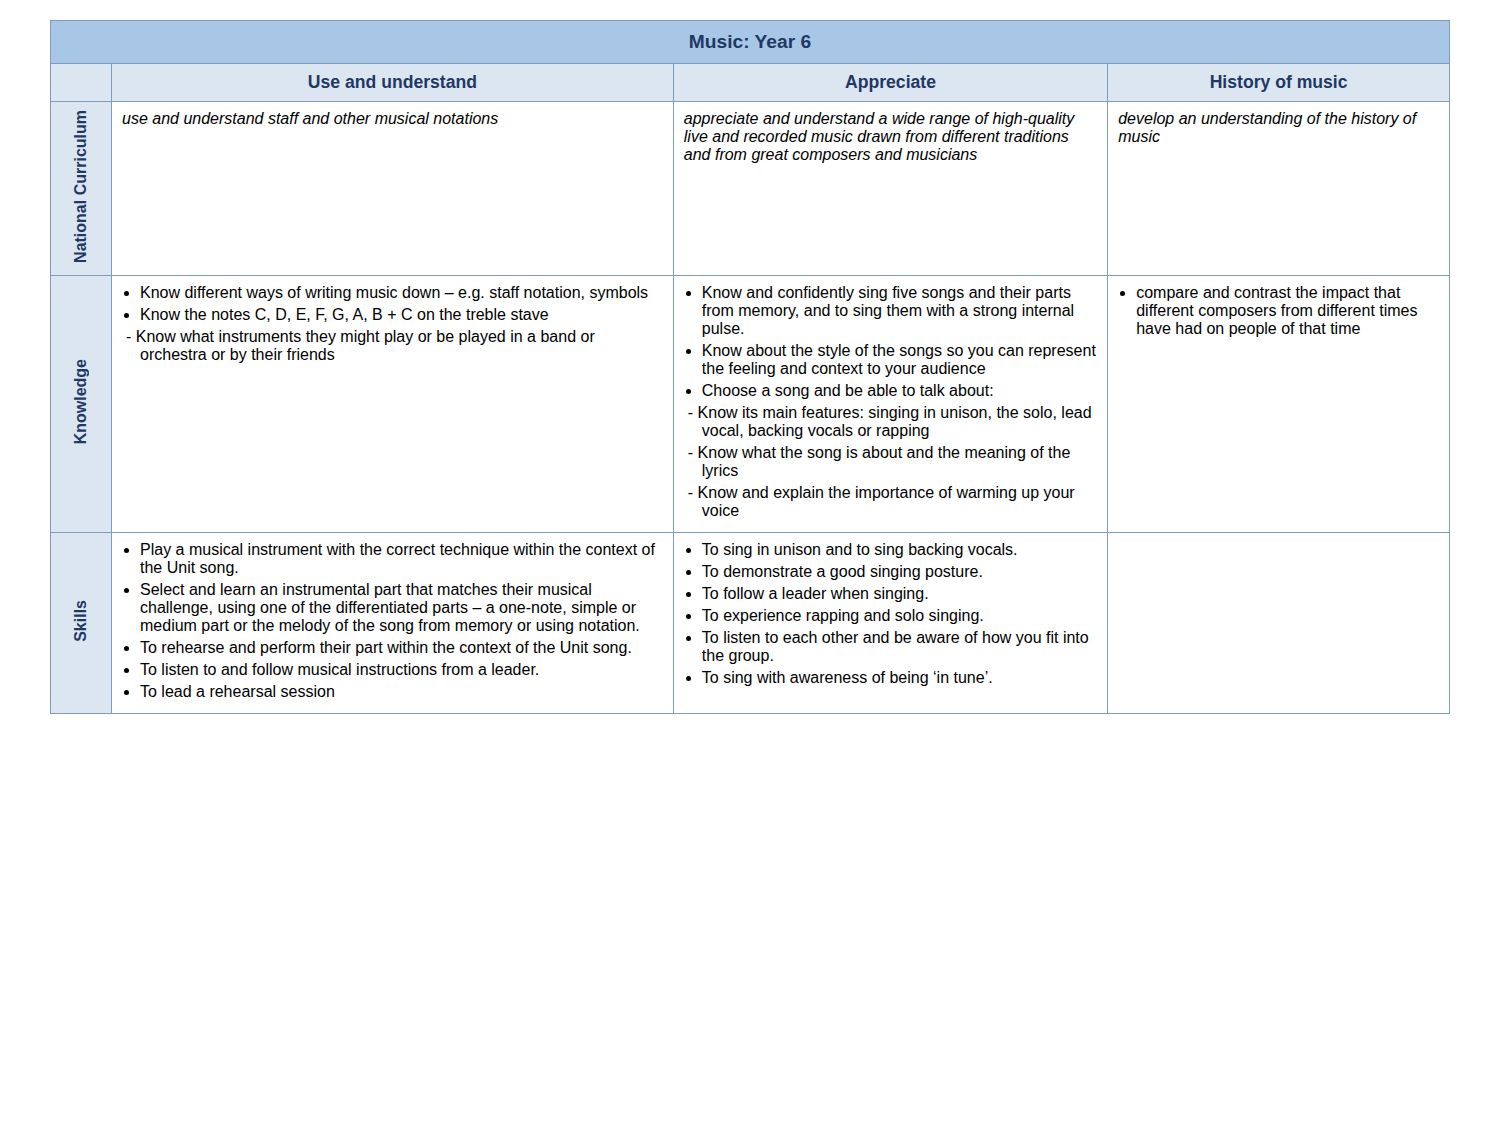Music: Year 6
| | Use and understand | Appreciate | History of music |
| --- | --- | --- | --- |
| National Curriculum | use and understand staff and other musical notations | appreciate and understand a wide range of high-quality live and recorded music drawn from different traditions and from great composers and musicians | develop an understanding of the history of music |
| Knowledge | Know different ways of writing music down – e.g. staff notation, symbols Know the notes C, D, E, F, G, A, B + C on the treble stave Know what instruments they might play or be played in a band or orchestra or by their friends | Know and confidently sing five songs and their parts from memory, and to sing them with a strong internal pulse. Know about the style of the songs so you can represent the feeling and context to your audience Choose a song and be able to talk about: Know its main features: singing in unison, the solo, lead vocal, backing vocals or rapping Know what the song is about and the meaning of the lyrics Know and explain the importance of warming up your voice | compare and contrast the impact that different composers from different times have had on people of that time |
| Skills | Play a musical instrument with the correct technique within the context of the Unit song. Select and learn an instrumental part that matches their musical challenge, using one of the differentiated parts – a one-note, simple or medium part or the melody of the song from memory or using notation. To rehearse and perform their part within the context of the Unit song. To listen to and follow musical instructions from a leader. To lead a rehearsal session | To sing in unison and to sing backing vocals. To demonstrate a good singing posture. To follow a leader when singing. To experience rapping and solo singing. To listen to each other and be aware of how you fit into the group. To sing with awareness of being ‘in tune’. | |